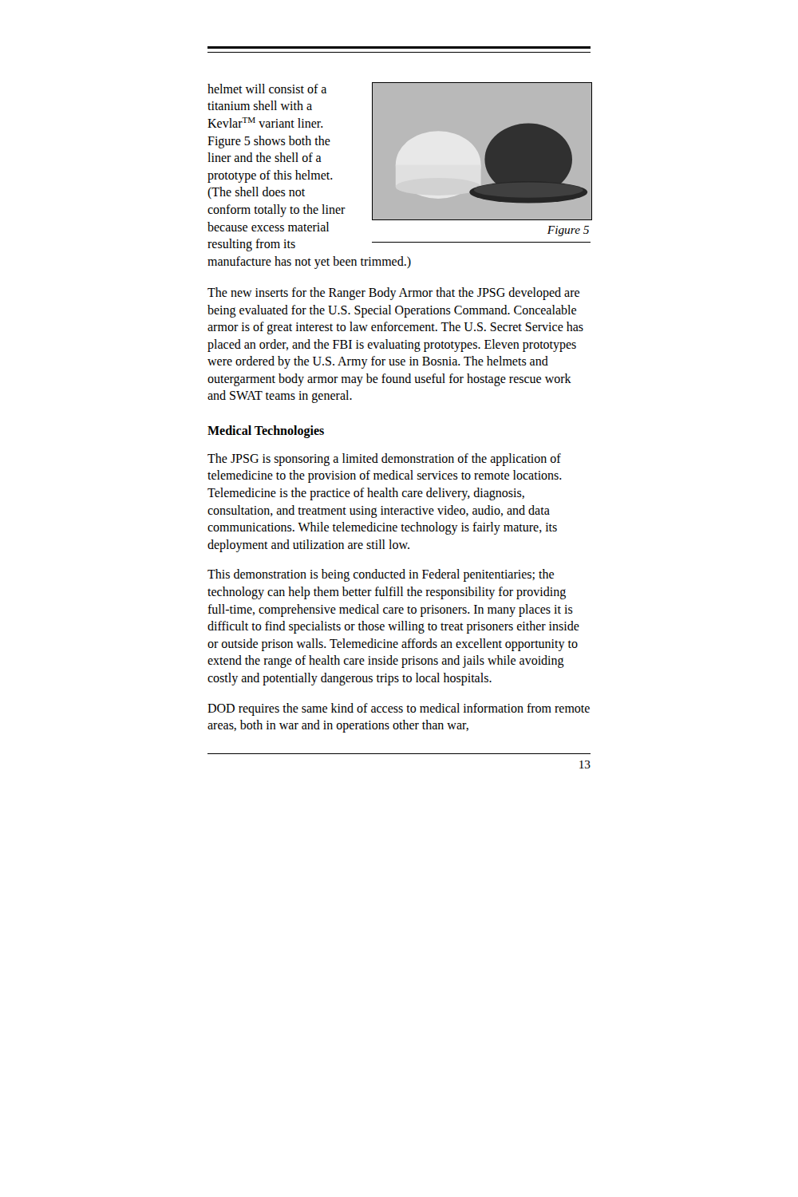Figure 5
helmet will consist of a titanium shell with a KevlarTM variant liner. Figure 5 shows both the liner and the shell of a prototype of this helmet. (The shell does not conform totally to the liner because excess material resulting from its manufacture has not yet been trimmed.)
The new inserts for the Ranger Body Armor that the JPSG developed are being evaluated for the U.S. Special Operations Command. Concealable armor is of great interest to law enforcement. The U.S. Secret Service has placed an order, and the FBI is evaluating prototypes. Eleven prototypes were ordered by the U.S. Army for use in Bosnia. The helmets and outergarment body armor may be found useful for hostage rescue work and SWAT teams in general.
Medical Technologies
The JPSG is sponsoring a limited demonstration of the application of telemedicine to the provision of medical services to remote locations. Telemedicine is the practice of health care delivery, diagnosis, consultation, and treatment using interactive video, audio, and data communications. While telemedicine technology is fairly mature, its deployment and utilization are still low.
This demonstration is being conducted in Federal penitentiaries; the technology can help them better fulfill the responsibility for providing full-time, comprehensive medical care to prisoners. In many places it is difficult to find specialists or those willing to treat prisoners either inside or outside prison walls. Telemedicine affords an excellent opportunity to extend the range of health care inside prisons and jails while avoiding costly and potentially dangerous trips to local hospitals.
DOD requires the same kind of access to medical information from remote areas, both in war and in operations other than war,
13